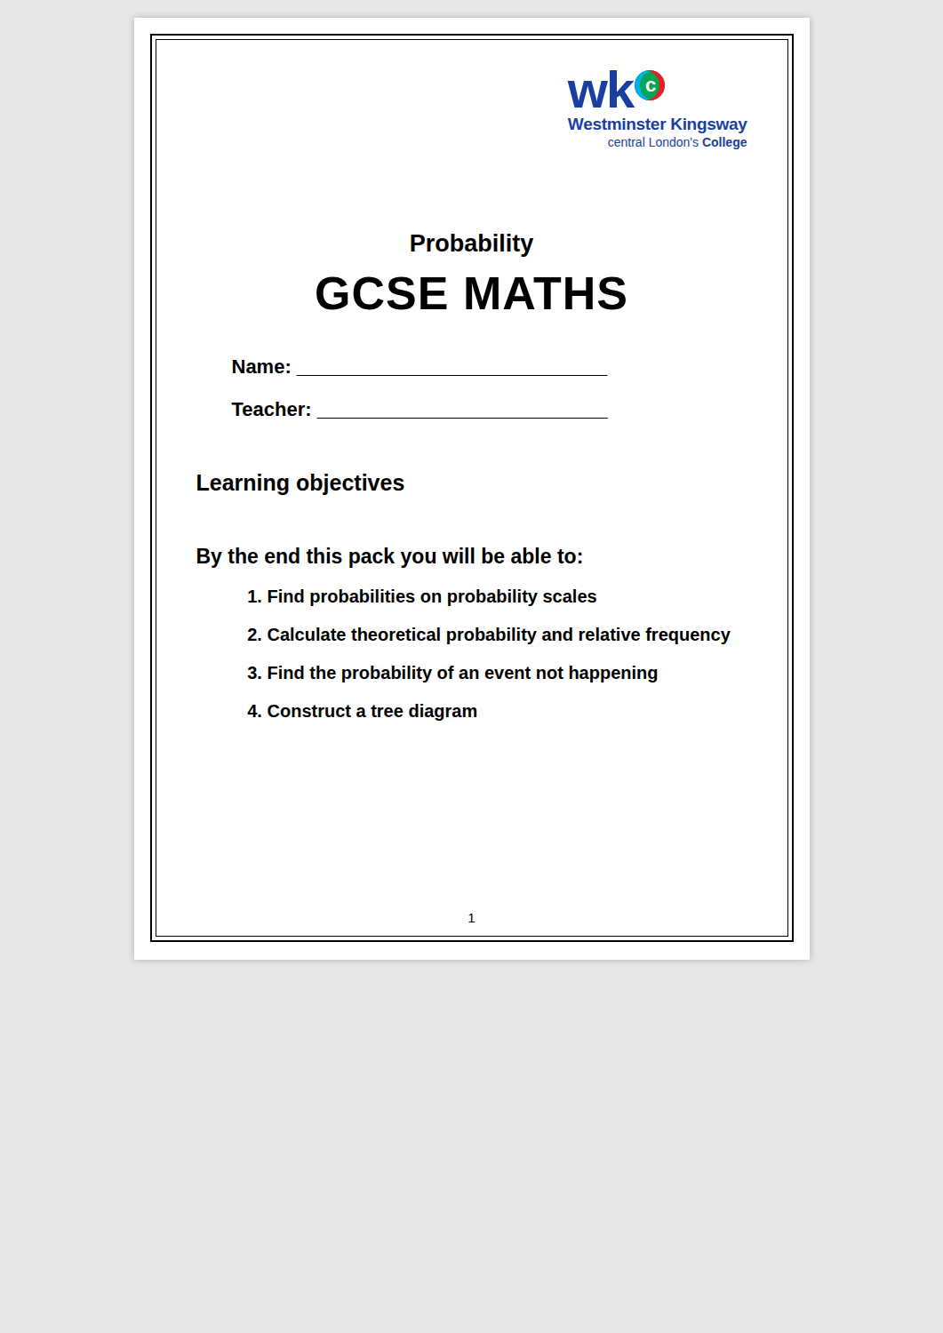wkc
Westminster Kingsway
central London's College
Probability
GCSE MATHS
Name: _______________________________
Teacher: _____________________________
Learning objectives
By the end this pack you will be able to:
Find probabilities on probability scales
Calculate theoretical probability and relative frequency
Find the probability of an event not happening
Construct a tree diagram
1